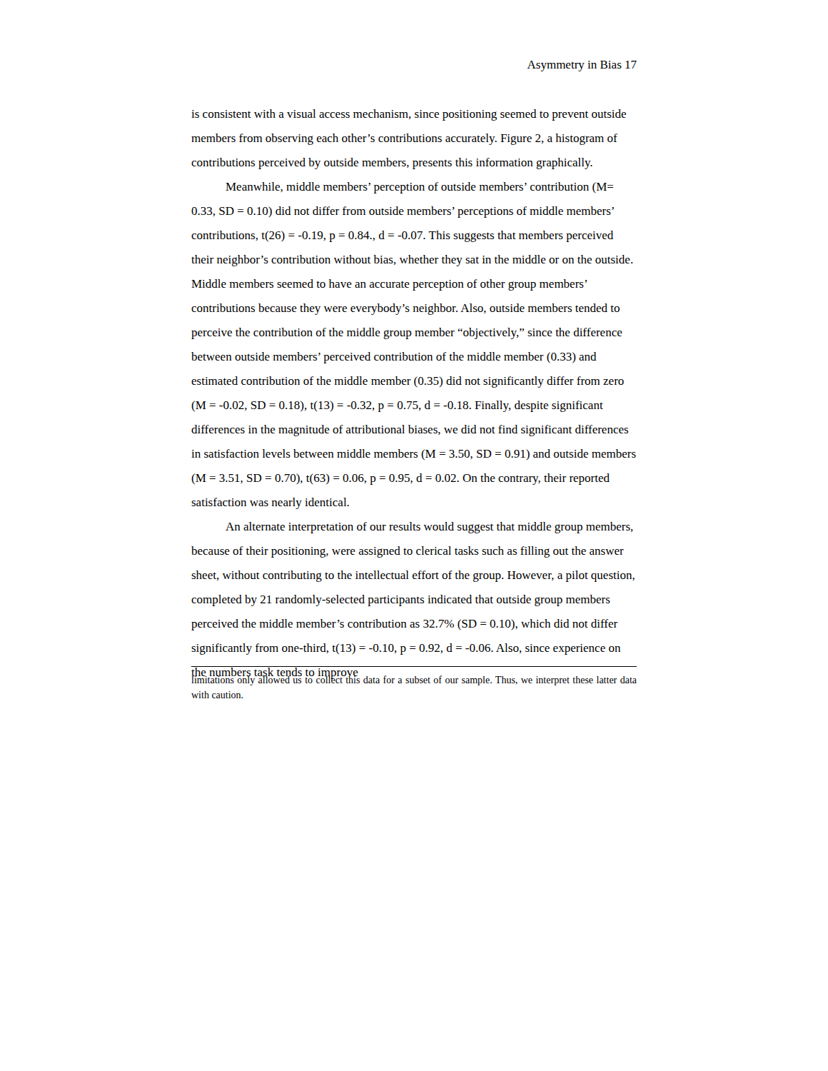Asymmetry in Bias 17
is consistent with a visual access mechanism, since positioning seemed to prevent outside members from observing each other’s contributions accurately. Figure 2, a histogram of contributions perceived by outside members, presents this information graphically.
Meanwhile, middle members’ perception of outside members’ contribution (M= 0.33, SD = 0.10) did not differ from outside members’ perceptions of middle members’ contributions, t(26) = -0.19, p = 0.84., d = -0.07. This suggests that members perceived their neighbor’s contribution without bias, whether they sat in the middle or on the outside. Middle members seemed to have an accurate perception of other group members’ contributions because they were everybody’s neighbor. Also, outside members tended to perceive the contribution of the middle group member “objectively,” since the difference between outside members’ perceived contribution of the middle member (0.33) and estimated contribution of the middle member (0.35) did not significantly differ from zero (M = -0.02, SD = 0.18), t(13) = -0.32, p = 0.75, d = -0.18. Finally, despite significant differences in the magnitude of attributional biases, we did not find significant differences in satisfaction levels between middle members (M = 3.50, SD = 0.91) and outside members (M = 3.51, SD = 0.70), t(63) = 0.06, p = 0.95, d = 0.02. On the contrary, their reported satisfaction was nearly identical.
An alternate interpretation of our results would suggest that middle group members, because of their positioning, were assigned to clerical tasks such as filling out the answer sheet, without contributing to the intellectual effort of the group. However, a pilot question, completed by 21 randomly-selected participants indicated that outside group members perceived the middle member’s contribution as 32.7% (SD = 0.10), which did not differ significantly from one-third, t(13) = -0.10, p = 0.92, d = -0.06. Also, since experience on the numbers task tends to improve
limitations only allowed us to collect this data for a subset of our sample. Thus, we interpret these latter data with caution.